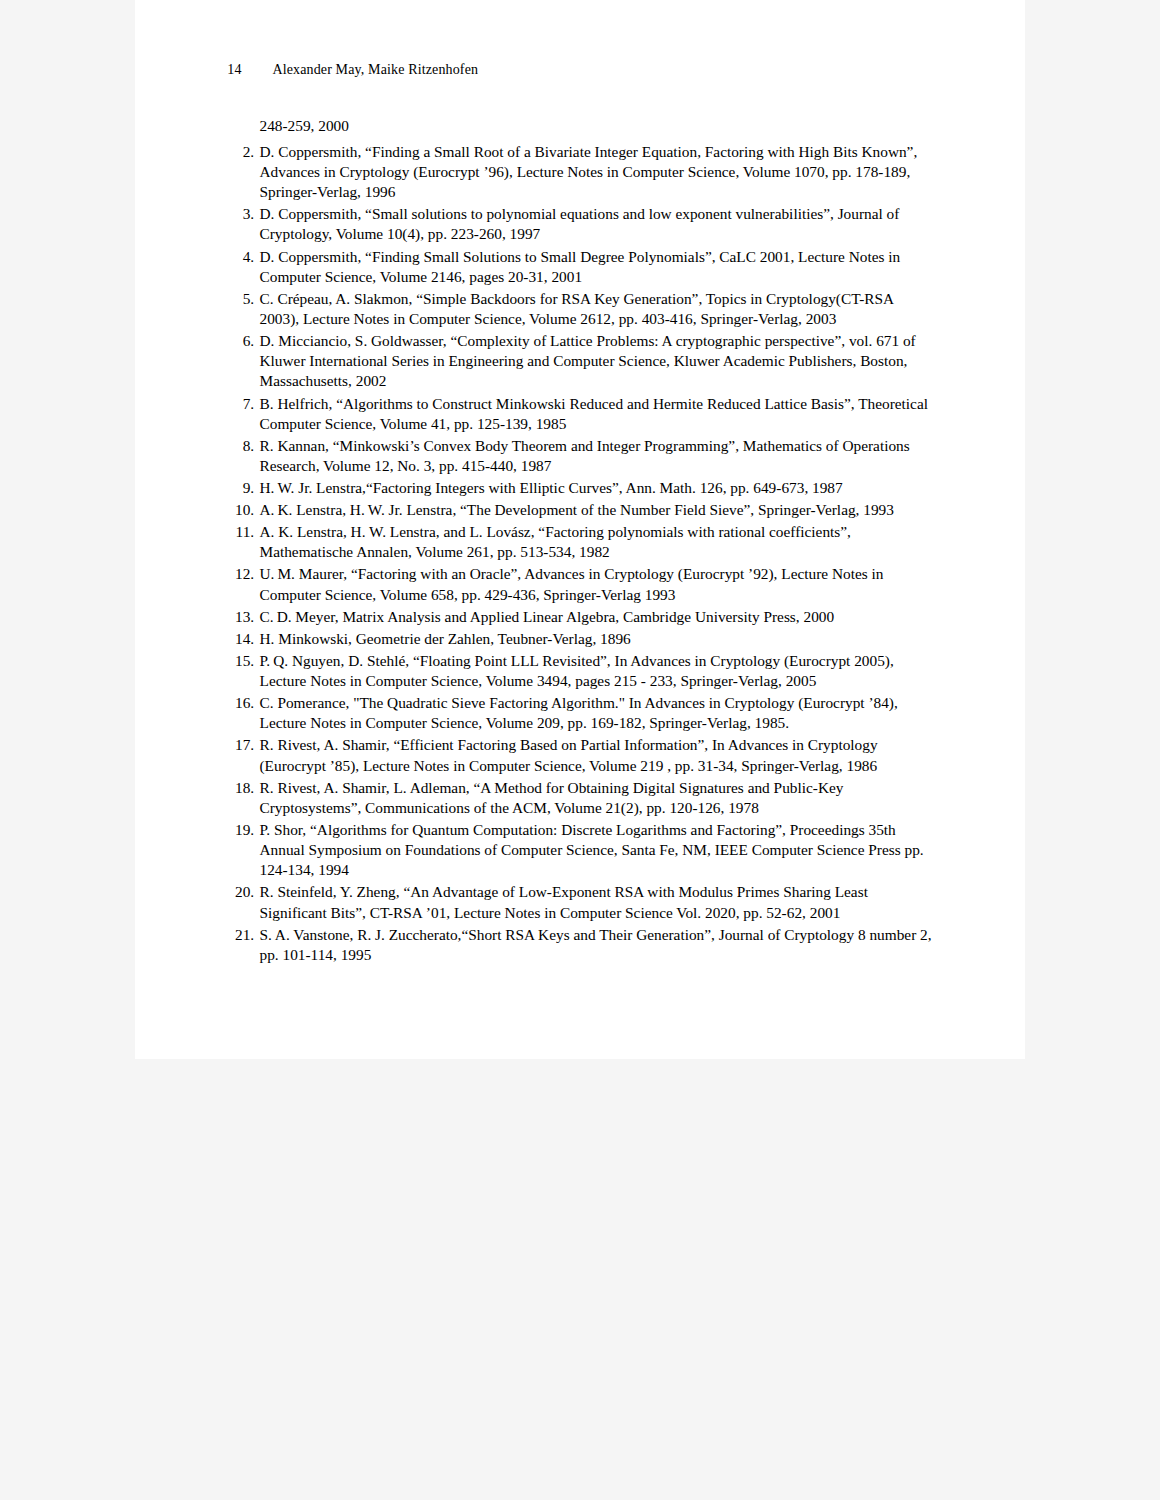14 Alexander May, Maike Ritzenhofen
248-259, 2000
D. Coppersmith, “Finding a Small Root of a Bivariate Integer Equation, Factoring with High Bits Known”, Advances in Cryptology (Eurocrypt ’96), Lecture Notes in Computer Science, Volume 1070, pp. 178-189, Springer-Verlag, 1996
D. Coppersmith, “Small solutions to polynomial equations and low exponent vulnerabilities”, Journal of Cryptology, Volume 10(4), pp. 223-260, 1997
D. Coppersmith, “Finding Small Solutions to Small Degree Polynomials”, CaLC 2001, Lecture Notes in Computer Science, Volume 2146, pages 20-31, 2001
C. Crépeau, A. Slakmon, “Simple Backdoors for RSA Key Generation”, Topics in Cryptology(CT-RSA 2003), Lecture Notes in Computer Science, Volume 2612, pp. 403-416, Springer-Verlag, 2003
D. Micciancio, S. Goldwasser, “Complexity of Lattice Problems: A cryptographic perspective”, vol. 671 of Kluwer International Series in Engineering and Computer Science, Kluwer Academic Publishers, Boston, Massachusetts, 2002
B. Helfrich, “Algorithms to Construct Minkowski Reduced and Hermite Reduced Lattice Basis”, Theoretical Computer Science, Volume 41, pp. 125-139, 1985
R. Kannan, “Minkowski’s Convex Body Theorem and Integer Programming”, Mathematics of Operations Research, Volume 12, No. 3, pp. 415-440, 1987
H. W. Jr. Lenstra,“Factoring Integers with Elliptic Curves”, Ann. Math. 126, pp. 649-673, 1987
A. K. Lenstra, H. W. Jr. Lenstra, “The Development of the Number Field Sieve”, Springer-Verlag, 1993
A. K. Lenstra, H. W. Lenstra, and L. Lovász, “Factoring polynomials with rational coefficients”, Mathematische Annalen, Volume 261, pp. 513-534, 1982
U. M. Maurer, “Factoring with an Oracle”, Advances in Cryptology (Eurocrypt ’92), Lecture Notes in Computer Science, Volume 658, pp. 429-436, Springer-Verlag 1993
C. D. Meyer, Matrix Analysis and Applied Linear Algebra, Cambridge University Press, 2000
H. Minkowski, Geometrie der Zahlen, Teubner-Verlag, 1896
P. Q. Nguyen, D. Stehlé, “Floating Point LLL Revisited”, In Advances in Cryptology (Eurocrypt 2005), Lecture Notes in Computer Science, Volume 3494, pages 215 - 233, Springer-Verlag, 2005
C. Pomerance, "The Quadratic Sieve Factoring Algorithm." In Advances in Cryptology (Eurocrypt ’84), Lecture Notes in Computer Science, Volume 209, pp. 169-182, Springer-Verlag, 1985.
R. Rivest, A. Shamir, “Efficient Factoring Based on Partial Information”, In Advances in Cryptology (Eurocrypt ’85), Lecture Notes in Computer Science, Volume 219 , pp. 31-34, Springer-Verlag, 1986
R. Rivest, A. Shamir, L. Adleman, “A Method for Obtaining Digital Signatures and Public-Key Cryptosystems”, Communications of the ACM, Volume 21(2), pp. 120-126, 1978
P. Shor, “Algorithms for Quantum Computation: Discrete Logarithms and Factoring”, Proceedings 35th Annual Symposium on Foundations of Computer Science, Santa Fe, NM, IEEE Computer Science Press pp. 124-134, 1994
R. Steinfeld, Y. Zheng, “An Advantage of Low-Exponent RSA with Modulus Primes Sharing Least Significant Bits”, CT-RSA ’01, Lecture Notes in Computer Science Vol. 2020, pp. 52-62, 2001
S. A. Vanstone, R. J. Zuccherato,“Short RSA Keys and Their Generation”, Journal of Cryptology 8 number 2, pp. 101-114, 1995